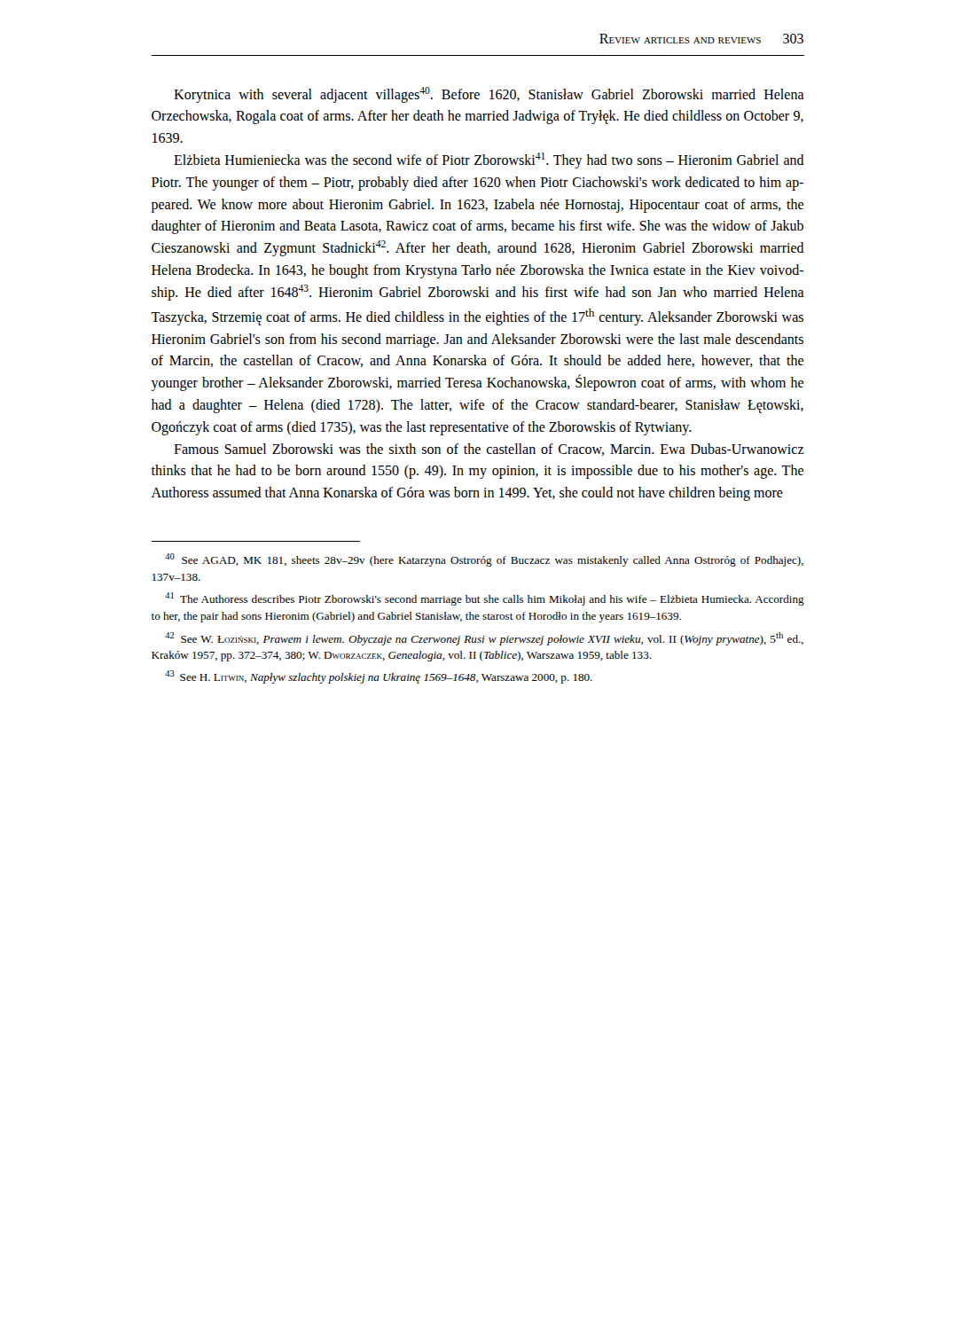Review articles and reviews303
Korytnica with several adjacent villages40. Before 1620, Stanisław Gabriel Zborowski married Helena Orzechowska, Rogala coat of arms. After her death he married Jadwiga of Tryłęk. He died childless on October 9, 1639.
Elżbieta Humieniecka was the second wife of Piotr Zborowski41. They had two sons – Hieronim Gabriel and Piotr. The younger of them – Piotr, probably died after 1620 when Piotr Ciachowski's work dedicated to him appeared. We know more about Hieronim Gabriel. In 1623, Izabela née Hornostaj, Hipocentaur coat of arms, the daughter of Hieronim and Beata Lasota, Rawicz coat of arms, became his first wife. She was the widow of Jakub Cieszanowski and Zygmunt Stadnicki42. After her death, around 1628, Hieronim Gabriel Zborowski married Helena Brodecka. In 1643, he bought from Krystyna Tarło née Zborowska the Iwnica estate in the Kiev voivodship. He died after 164843. Hieronim Gabriel Zborowski and his first wife had son Jan who married Helena Taszycka, Strzemię coat of arms. He died childless in the eighties of the 17th century. Aleksander Zborowski was Hieronim Gabriel's son from his second marriage. Jan and Aleksander Zborowski were the last male descendants of Marcin, the castellan of Cracow, and Anna Konarska of Góra. It should be added here, however, that the younger brother – Aleksander Zborowski, married Teresa Kochanowska, Ślepowron coat of arms, with whom he had a daughter – Helena (died 1728). The latter, wife of the Cracow standard-bearer, Stanisław Łętowski, Ogończyk coat of arms (died 1735), was the last representative of the Zborowskis of Rytwiany.
Famous Samuel Zborowski was the sixth son of the castellan of Cracow, Marcin. Ewa Dubas-Urwanowicz thinks that he had to be born around 1550 (p. 49). In my opinion, it is impossible due to his mother's age. The Authoress assumed that Anna Konarska of Góra was born in 1499. Yet, she could not have children being more
40 See AGAD, MK 181, sheets 28v–29v (here Katarzyna Ostroróg of Buczacz was mistakenly called Anna Ostroróg of Podhajec), 137v–138.
41 The Authoress describes Piotr Zborowski's second marriage but she calls him Mikołaj and his wife – Elżbieta Humiecka. According to her, the pair had sons Hieronim (Gabriel) and Gabriel Stanisław, the starost of Horodło in the years 1619–1639.
42 See W. Łoziński, Prawem i lewem. Obyczaje na Czerwonej Rusi w pierwszej połowie XVII wieku, vol. II (Wojny prywatne), 5th ed., Kraków 1957, pp. 372–374, 380; W. Dworzaczek, Genealogia, vol. II (Tablice), Warszawa 1959, table 133.
43 See H. Litwin, Napływ szlachty polskiej na Ukrainę 1569–1648, Warszawa 2000, p. 180.